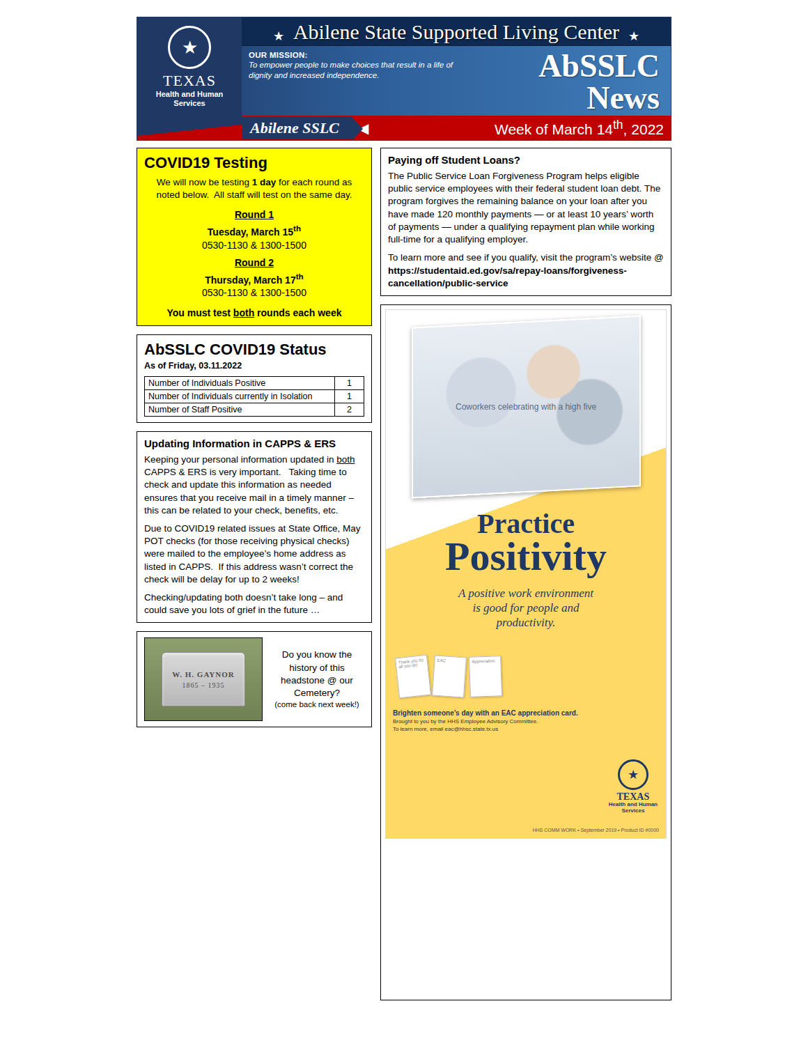★
TEXAS
Health and Human
Services
★ Abilene State Supported Living Center ★
OUR MISSION: To empower people to make choices that result in a life of dignity and increased independence.
AbSSLC News
Abilene SSLC
◀
Week of March 14th, 2022
COVID19 Testing
We will now be testing 1 day for each round as noted below. All staff will test on the same day.
Round 1
Tuesday, March 15th
0530-1130 & 1300-1500
Round 2
Thursday, March 17th
0530-1130 & 1300-1500
You must test both rounds each week
AbSSLC COVID19 Status
As of Friday, 03.11.2022
| Number of Individuals Positive | 1 |
| Number of Individuals currently in Isolation | 1 |
| Number of Staff Positive | 2 |
Updating Information in CAPPS & ERS
Keeping your personal information updated in both CAPPS & ERS is very important. Taking time to check and update this information as needed ensures that you receive mail in a timely manner – this can be related to your check, benefits, etc.
Due to COVID19 related issues at State Office, May POT checks (for those receiving physical checks) were mailed to the employee’s home address as listed in CAPPS. If this address wasn’t correct the check will be delay for up to 2 weeks!
Checking/updating both doesn’t take long – and could save you lots of grief in the future …
W. H. GAYNOR
1865 – 1935
Do you know the history of this headstone @ our Cemetery?
(come back next week!)
Paying off Student Loans?
The Public Service Loan Forgiveness Program helps eligible public service employees with their federal student loan debt. The program forgives the remaining balance on your loan after you have made 120 monthly payments — or at least 10 years’ worth of payments — under a qualifying repayment plan while working full-time for a qualifying employer.
To learn more and see if you qualify, visit the program’s website @ https://studentaid.ed.gov/sa/repay-loans/forgiveness-cancellation/public-service
Coworkers celebrating with a high five
Practice Positivity
A positive work environment
is good for people and
productivity.
Thank you for all you do!
EAC
Appreciation
Brighten someone’s day with an EAC appreciation card.
Brought to you by the HHS Employee Advisory Committee.
To learn more, email eac@hhsc.state.tx.us
★
TEXAS
Health and Human
Services
HHS COMM WORK • September 2019 • Product ID #0000